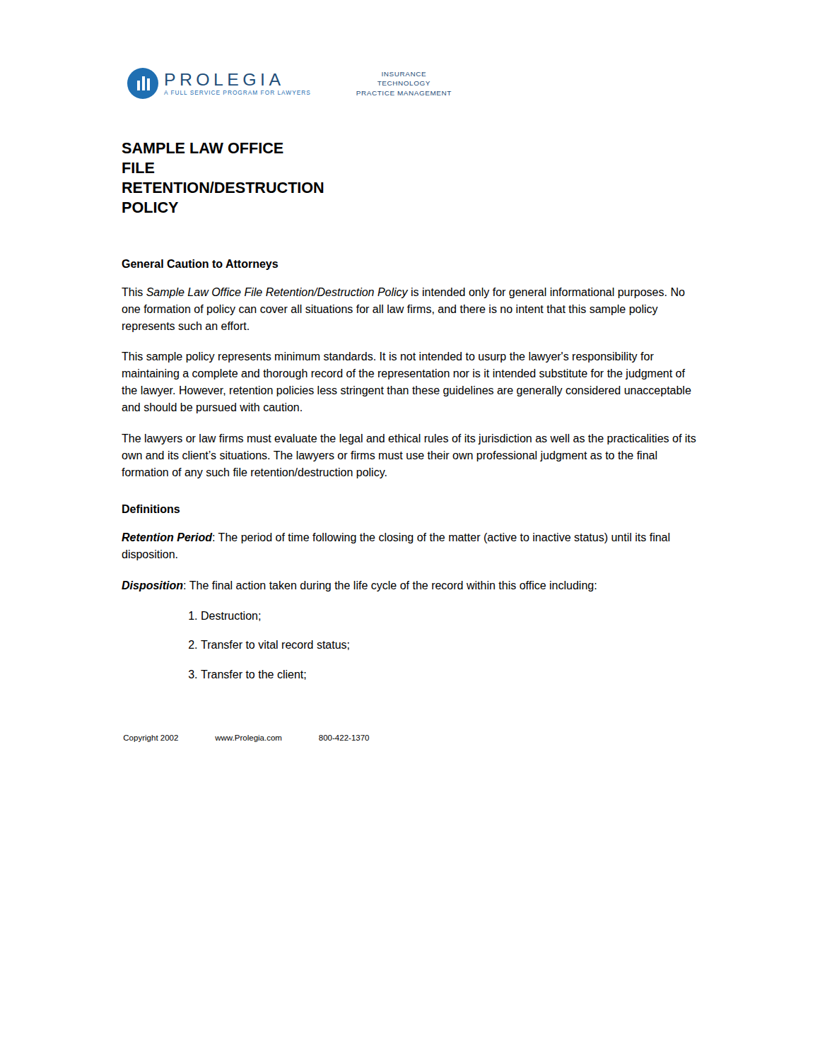PROLEGIA
A Full Service Program for Lawyers
Insurance
Technology
Practice Management
SAMPLE LAW OFFICE FILE RETENTION/DESTRUCTION POLICY
General Caution to Attorneys
This Sample Law Office File Retention/Destruction Policy is intended only for general informational purposes. No one formation of policy can cover all situations for all law firms, and there is no intent that this sample policy represents such an effort.
This sample policy represents minimum standards. It is not intended to usurp the lawyer's responsibility for maintaining a complete and thorough record of the representation nor is it intended substitute for the judgment of the lawyer. However, retention policies less stringent than these guidelines are generally considered unacceptable and should be pursued with caution.
The lawyers or law firms must evaluate the legal and ethical rules of its jurisdiction as well as the practicalities of its own and its client’s situations. The lawyers or firms must use their own professional judgment as to the final formation of any such file retention/destruction policy.
Definitions
Retention Period: The period of time following the closing of the matter (active to inactive status) until its final disposition.
Disposition: The final action taken during the life cycle of the record within this office including:
Destruction;
Transfer to vital record status;
Transfer to the client;
Copyright 2002 www.Prolegia.com 800-422-1370